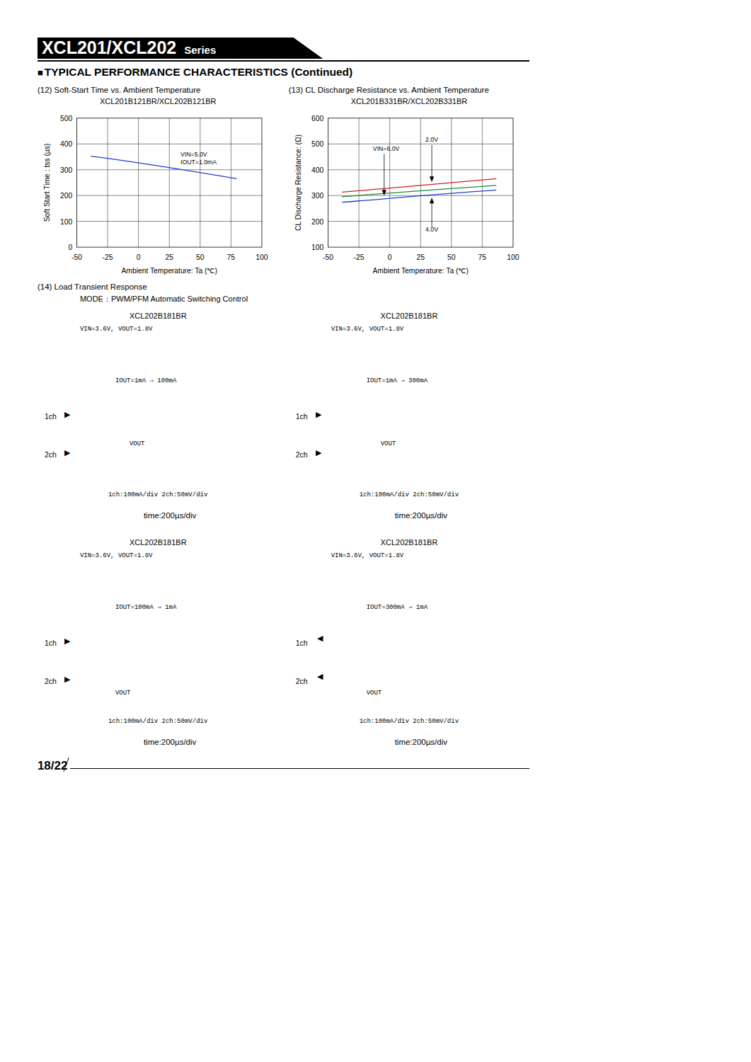XCL201/XCL202 Series
TYPICAL PERFORMANCE CHARACTERISTICS (Continued)
(12) Soft-Start Time vs. Ambient Temperature
XCL201B121BR/XCL202B121BR
500 400 300 200 100 0 -50 -25 0 25 50 75 100 Ambient Temperature: Ta (℃) Soft Start Time : tss (µs) VIN=5.0V IOUT=1.0mA
(13) CL Discharge Resistance vs. Ambient Temperature
XCL201B331BR/XCL202B331BR
600 500 400 300 200 100 -50 -25 0 25 50 75 100 Ambient Temperature: Ta (℃) CL Discharge Resistance: (Ω) 2.0V VIN=6.0V 4.0V
(14) Load Transient Response
MODE：PWM/PFM Automatic Switching Control
XCL202B181BR
VIN=3.6V, VOUT=1.8V IOUT=1mA ⇒ 100mA 1ch ▶ VOUT 2ch ▶ 1ch:100mA/div 2ch:50mV/div time:200µs/div
XCL202B181BR
VIN=3.6V, VOUT=1.8V IOUT=100mA ⇒ 1mA 1ch ▶ 2ch ▶ VOUT 1ch:100mA/div 2ch:50mV/div time:200µs/div
XCL202B181BR
VIN=3.6V, VOUT=1.8V IOUT=1mA ⇒ 300mA 1ch ▶ VOUT 2ch ▶ 1ch:100mA/div 2ch:50mV/div time:200µs/div
XCL202B181BR
VIN=3.6V, VOUT=1.8V IOUT=300mA ⇒ 1mA 1ch ◀ 2ch ◀ VOUT 1ch:100mA/div 2ch:50mV/div time:200µs/div
18/22